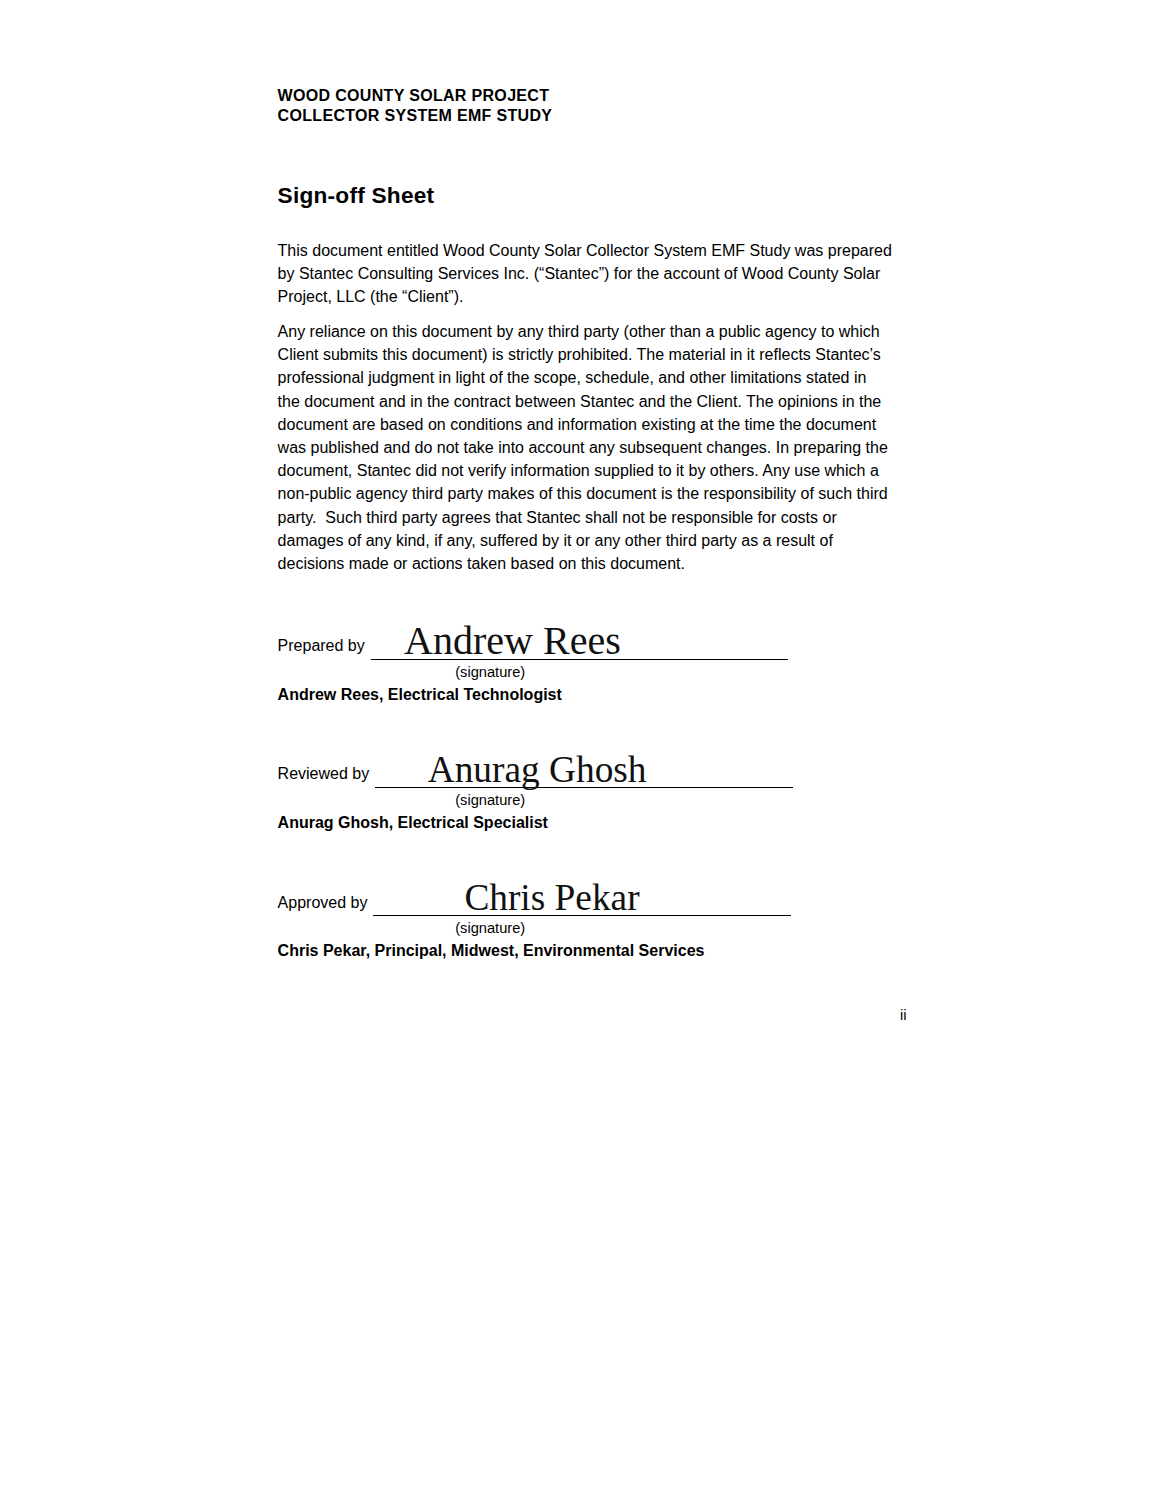WOOD COUNTY SOLAR PROJECT
COLLECTOR SYSTEM EMF STUDY
Sign-off Sheet
This document entitled Wood County Solar Collector System EMF Study was prepared by Stantec Consulting Services Inc. (“Stantec”) for the account of Wood County Solar Project, LLC (the “Client”).
Any reliance on this document by any third party (other than a public agency to which Client submits this document) is strictly prohibited. The material in it reflects Stantec’s professional judgment in light of the scope, schedule, and other limitations stated in the document and in the contract between Stantec and the Client. The opinions in the document are based on conditions and information existing at the time the document was published and do not take into account any subsequent changes. In preparing the document, Stantec did not verify information supplied to it by others. Any use which a non-public agency third party makes of this document is the responsibility of such third party. Such third party agrees that Stantec shall not be responsible for costs or damages of any kind, if any, suffered by it or any other third party as a result of decisions made or actions taken based on this document.
Prepared by Andrew Rees
(signature)
Andrew Rees, Electrical Technologist
Reviewed by Anurag Ghosh
(signature)
Anurag Ghosh, Electrical Specialist
Approved by Chris Pekar
(signature)
Chris Pekar, Principal, Midwest, Environmental Services
ii